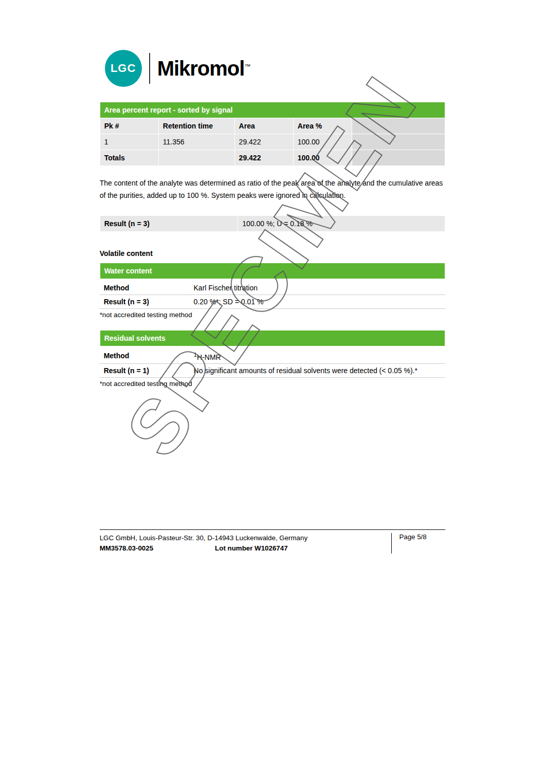SPECIMEN
LGC
Mikromol™
| Area percent report - sorted by signal |
| --- |
| Pk # | Retention time | Area | Area % | |
| 1 | 11.356 | 29.422 | 100.00 | |
| Totals | | 29.422 | 100.00 | |
The content of the analyte was determined as ratio of the peak area of the analyte and the cumulative areas of the purities, added up to 100 %. System peaks were ignored in calculation.
| Result (n = 3) | 100.00 %; U = 0.18 % |
Volatile content
| Water content |
| --- |
| Method | Karl Fischer titration |
| Result (n = 3) | 0.20 %*; SD = 0.01 % |
*not accredited testing method
| Residual solvents |
| --- |
| Method | 1 H-NMR |
| Result (n = 1) | No significant amounts of residual solvents were detected (< 0.05 %).* |
*not accredited testing method
LGC GmbH, Louis-Pasteur-Str. 30, D-14943 Luckenwalde, Germany
MM3578.03-0025 Lot number W1026747
Page 5/8